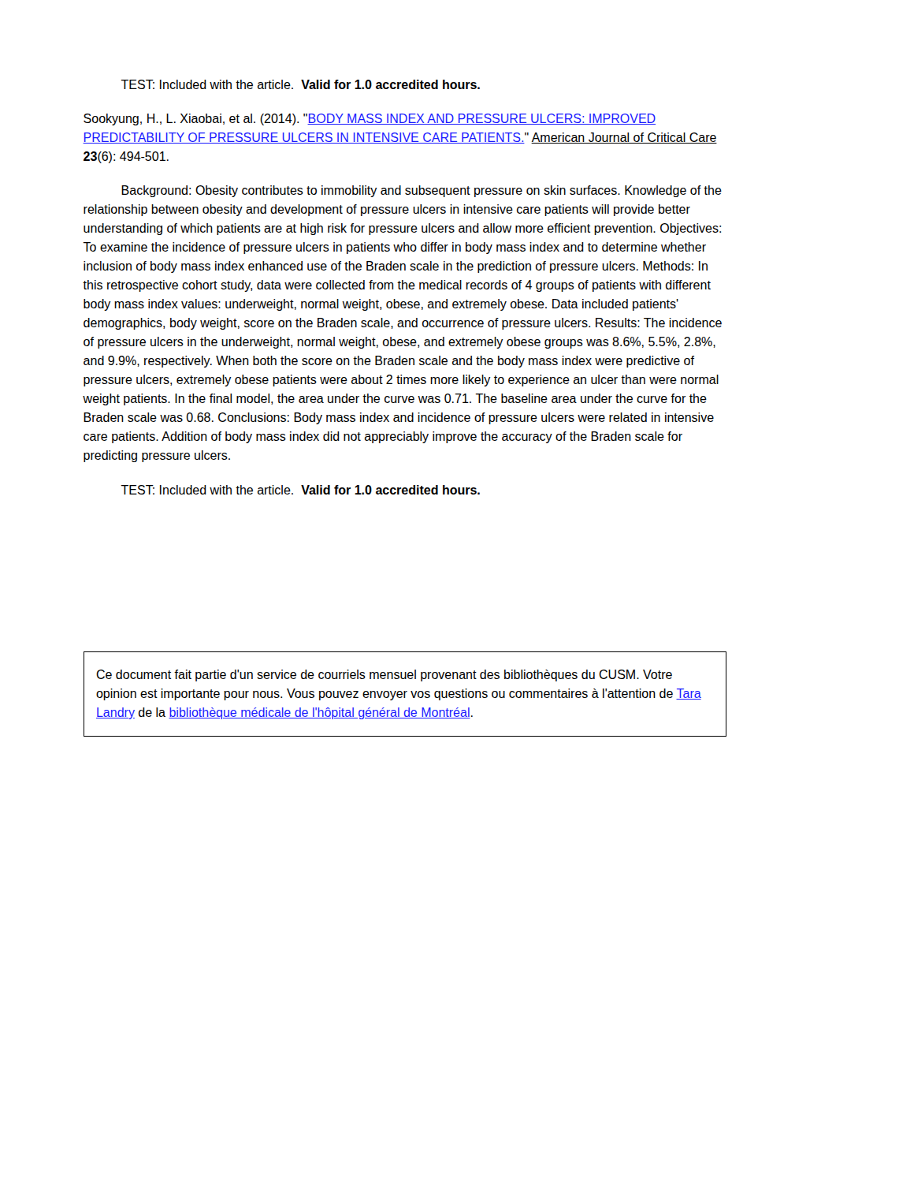TEST: Included with the article. Valid for 1.0 accredited hours.
Sookyung, H., L. Xiaobai, et al. (2014). "BODY MASS INDEX AND PRESSURE ULCERS: IMPROVED PREDICTABILITY OF PRESSURE ULCERS IN INTENSIVE CARE PATIENTS." American Journal of Critical Care 23(6): 494-501.
Background: Obesity contributes to immobility and subsequent pressure on skin surfaces. Knowledge of the relationship between obesity and development of pressure ulcers in intensive care patients will provide better understanding of which patients are at high risk for pressure ulcers and allow more efficient prevention. Objectives: To examine the incidence of pressure ulcers in patients who differ in body mass index and to determine whether inclusion of body mass index enhanced use of the Braden scale in the prediction of pressure ulcers. Methods: In this retrospective cohort study, data were collected from the medical records of 4 groups of patients with different body mass index values: underweight, normal weight, obese, and extremely obese. Data included patients' demographics, body weight, score on the Braden scale, and occurrence of pressure ulcers. Results: The incidence of pressure ulcers in the underweight, normal weight, obese, and extremely obese groups was 8.6%, 5.5%, 2.8%, and 9.9%, respectively. When both the score on the Braden scale and the body mass index were predictive of pressure ulcers, extremely obese patients were about 2 times more likely to experience an ulcer than were normal weight patients. In the final model, the area under the curve was 0.71. The baseline area under the curve for the Braden scale was 0.68. Conclusions: Body mass index and incidence of pressure ulcers were related in intensive care patients. Addition of body mass index did not appreciably improve the accuracy of the Braden scale for predicting pressure ulcers.
TEST: Included with the article. Valid for 1.0 accredited hours.
Ce document fait partie d'un service de courriels mensuel provenant des bibliothèques du CUSM. Votre opinion est importante pour nous. Vous pouvez envoyer vos questions ou commentaires à l'attention de Tara Landry de la bibliothèque médicale de l'hôpital général de Montréal.